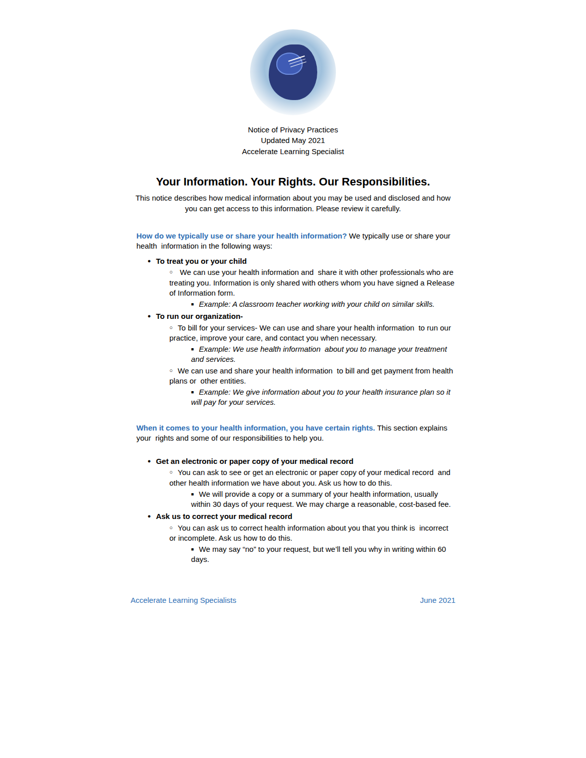Notice of Privacy Practices
Updated May 2021
Accelerate Learning Specialist
Your Information. Your Rights. Our Responsibilities.
This notice describes how medical information about you may be used and disclosed and how you can get access to this information. Please review it carefully.
How do we typically use or share your health information? We typically use or share your health information in the following ways:
To treat you or your child
We can use your health information and share it with other professionals who are treating you. Information is only shared with others whom you have signed a Release of Information form.
Example: A classroom teacher working with your child on similar skills.
To run our organization-
To bill for your services- We can use and share your health information to run our practice, improve your care, and contact you when necessary.
Example: We use health information about you to manage your treatment and services.
We can use and share your health information to bill and get payment from health plans or other entities.
Example: We give information about you to your health insurance plan so it will pay for your services.
When it comes to your health information, you have certain rights. This section explains your rights and some of our responsibilities to help you.
Get an electronic or paper copy of your medical record
You can ask to see or get an electronic or paper copy of your medical record and other health information we have about you. Ask us how to do this.
We will provide a copy or a summary of your health information, usually within 30 days of your request. We may charge a reasonable, cost-based fee.
Ask us to correct your medical record
You can ask us to correct health information about you that you think is incorrect or incomplete. Ask us how to do this.
We may say “no” to your request, but we’ll tell you why in writing within 60 days.
Accelerate Learning Specialists June 2021